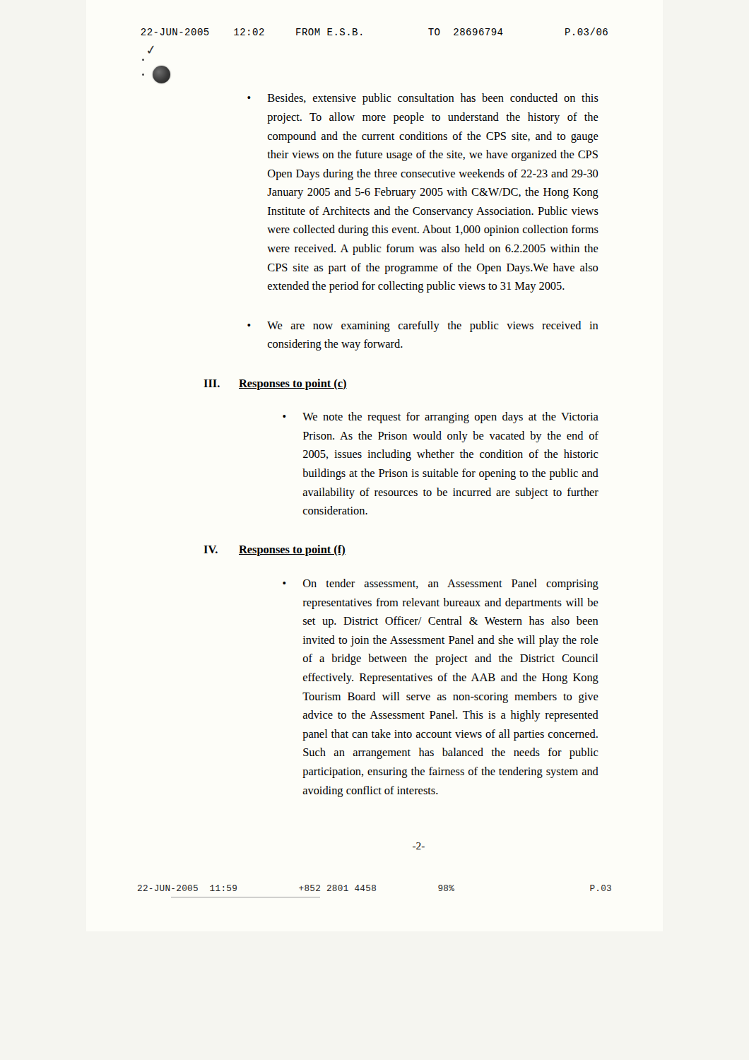22-JUN-2005 12:02 FROM E.S.B. TO 28696794 P.03/06
✓
Besides, extensive public consultation has been conducted on this project. To allow more people to understand the history of the compound and the current conditions of the CPS site, and to gauge their views on the future usage of the site, we have organized the CPS Open Days during the three consecutive weekends of 22-23 and 29-30 January 2005 and 5-6 February 2005 with C&W/DC, the Hong Kong Institute of Architects and the Conservancy Association. Public views were collected during this event. About 1,000 opinion collection forms were received. A public forum was also held on 6.2.2005 within the CPS site as part of the programme of the Open Days.We have also extended the period for collecting public views to 31 May 2005.
We are now examining carefully the public views received in considering the way forward.
III. Responses to point (c)
We note the request for arranging open days at the Victoria Prison. As the Prison would only be vacated by the end of 2005, issues including whether the condition of the historic buildings at the Prison is suitable for opening to the public and availability of resources to be incurred are subject to further consideration.
IV. Responses to point (f)
On tender assessment, an Assessment Panel comprising representatives from relevant bureaux and departments will be set up. District Officer/ Central & Western has also been invited to join the Assessment Panel and she will play the role of a bridge between the project and the District Council effectively. Representatives of the AAB and the Hong Kong Tourism Board will serve as non-scoring members to give advice to the Assessment Panel. This is a highly represented panel that can take into account views of all parties concerned. Such an arrangement has balanced the needs for public participation, ensuring the fairness of the tendering system and avoiding conflict of interests.
-2-
22-JUN-2005 11:59 +852 2801 4458 98% P.03